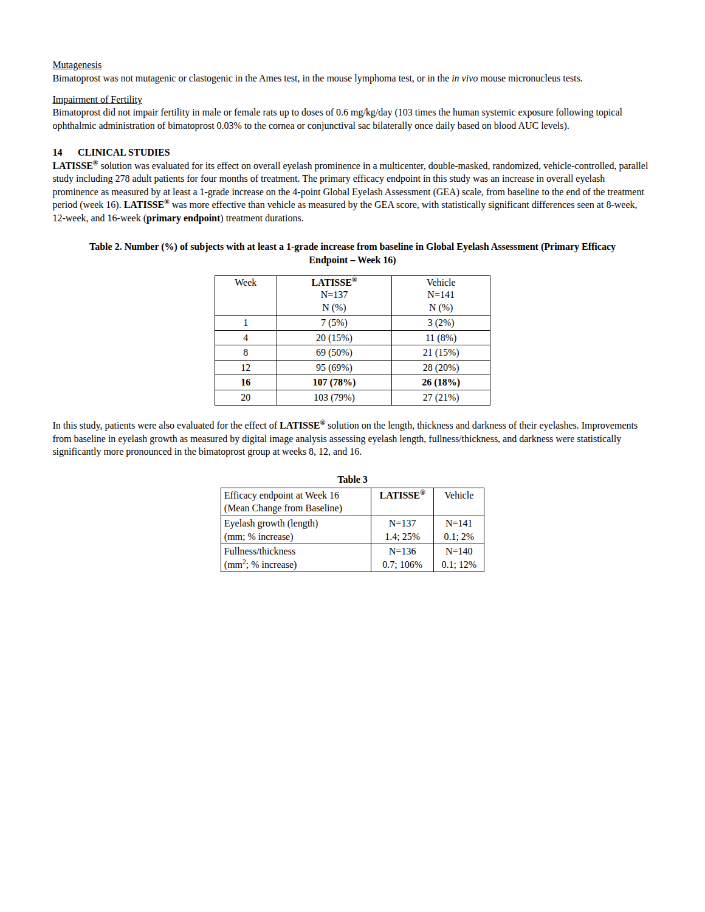Mutagenesis
Bimatoprost was not mutagenic or clastogenic in the Ames test, in the mouse lymphoma test, or in the in vivo mouse micronucleus tests.
Impairment of Fertility
Bimatoprost did not impair fertility in male or female rats up to doses of 0.6 mg/kg/day (103 times the human systemic exposure following topical ophthalmic administration of bimatoprost 0.03% to the cornea or conjunctival sac bilaterally once daily based on blood AUC levels).
14 CLINICAL STUDIES
LATISSE® solution was evaluated for its effect on overall eyelash prominence in a multicenter, double-masked, randomized, vehicle-controlled, parallel study including 278 adult patients for four months of treatment. The primary efficacy endpoint in this study was an increase in overall eyelash prominence as measured by at least a 1-grade increase on the 4-point Global Eyelash Assessment (GEA) scale, from baseline to the end of the treatment period (week 16). LATISSE® was more effective than vehicle as measured by the GEA score, with statistically significant differences seen at 8-week, 12-week, and 16-week (primary endpoint) treatment durations.
Table 2. Number (%) of subjects with at least a 1-grade increase from baseline in Global Eyelash Assessment (Primary Efficacy Endpoint – Week 16)
| Week | LATISSE ® N=137 N (%) | Vehicle N=141 N (%) |
| --- | --- | --- |
| 1 | 7 (5%) | 3 (2%) |
| 4 | 20 (15%) | 11 (8%) |
| 8 | 69 (50%) | 21 (15%) |
| 12 | 95 (69%) | 28 (20%) |
| 16 | 107 (78%) | 26 (18%) |
| 20 | 103 (79%) | 27 (21%) |
In this study, patients were also evaluated for the effect of LATISSE® solution on the length, thickness and darkness of their eyelashes. Improvements from baseline in eyelash growth as measured by digital image analysis assessing eyelash length, fullness/thickness, and darkness were statistically significantly more pronounced in the bimatoprost group at weeks 8, 12, and 16.
Table 3
| Efficacy endpoint at Week 16 (Mean Change from Baseline) | LATISSE ® | Vehicle |
| --- | --- | --- |
| Eyelash growth (length) (mm; % increase) | N=137 1.4; 25% | N=141 0.1; 2% |
| Fullness/thickness (mm 2 ; % increase) | N=136 0.7; 106% | N=140 0.1; 12% |